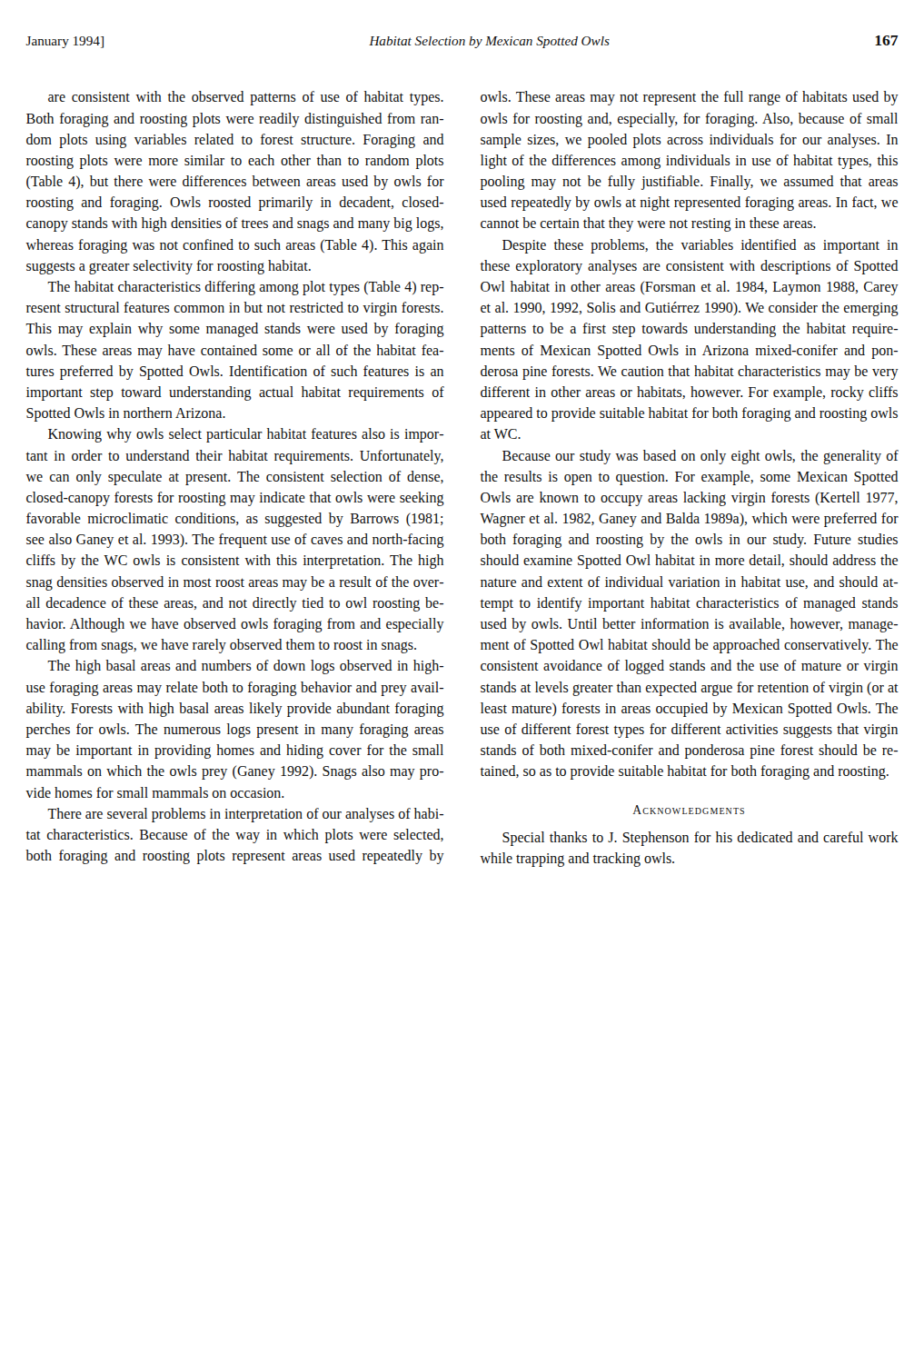January 1994] Habitat Selection by Mexican Spotted Owls 167
are consistent with the observed patterns of use of habitat types. Both foraging and roosting plots were readily distinguished from random plots using variables related to forest structure. Foraging and roosting plots were more similar to each other than to random plots (Table 4), but there were differences between areas used by owls for roosting and foraging. Owls roosted primarily in decadent, closed-canopy stands with high densities of trees and snags and many big logs, whereas foraging was not confined to such areas (Table 4). This again suggests a greater selectivity for roosting habitat.
The habitat characteristics differing among plot types (Table 4) represent structural features common in but not restricted to virgin forests. This may explain why some managed stands were used by foraging owls. These areas may have contained some or all of the habitat features preferred by Spotted Owls. Identification of such features is an important step toward understanding actual habitat requirements of Spotted Owls in northern Arizona.
Knowing why owls select particular habitat features also is important in order to understand their habitat requirements. Unfortunately, we can only speculate at present. The consistent selection of dense, closed-canopy forests for roosting may indicate that owls were seeking favorable microclimatic conditions, as suggested by Barrows (1981; see also Ganey et al. 1993). The frequent use of caves and north-facing cliffs by the WC owls is consistent with this interpretation. The high snag densities observed in most roost areas may be a result of the overall decadence of these areas, and not directly tied to owl roosting behavior. Although we have observed owls foraging from and especially calling from snags, we have rarely observed them to roost in snags.
The high basal areas and numbers of down logs observed in high-use foraging areas may relate both to foraging behavior and prey availability. Forests with high basal areas likely provide abundant foraging perches for owls. The numerous logs present in many foraging areas may be important in providing homes and hiding cover for the small mammals on which the owls prey (Ganey 1992). Snags also may provide homes for small mammals on occasion.
There are several problems in interpretation of our analyses of habitat characteristics. Because of the way in which plots were selected, both foraging and roosting plots represent areas used repeatedly by owls. These areas may not represent the full range of habitats used by owls for roosting and, especially, for foraging. Also, because of small sample sizes, we pooled plots across individuals for our analyses. In light of the differences among individuals in use of habitat types, this pooling may not be fully justifiable. Finally, we assumed that areas used repeatedly by owls at night represented foraging areas. In fact, we cannot be certain that they were not resting in these areas.
Despite these problems, the variables identified as important in these exploratory analyses are consistent with descriptions of Spotted Owl habitat in other areas (Forsman et al. 1984, Laymon 1988, Carey et al. 1990, 1992, Solis and Gutiérrez 1990). We consider the emerging patterns to be a first step towards understanding the habitat requirements of Mexican Spotted Owls in Arizona mixed-conifer and ponderosa pine forests. We caution that habitat characteristics may be very different in other areas or habitats, however. For example, rocky cliffs appeared to provide suitable habitat for both foraging and roosting owls at WC.
Because our study was based on only eight owls, the generality of the results is open to question. For example, some Mexican Spotted Owls are known to occupy areas lacking virgin forests (Kertell 1977, Wagner et al. 1982, Ganey and Balda 1989a), which were preferred for both foraging and roosting by the owls in our study. Future studies should examine Spotted Owl habitat in more detail, should address the nature and extent of individual variation in habitat use, and should attempt to identify important habitat characteristics of managed stands used by owls. Until better information is available, however, management of Spotted Owl habitat should be approached conservatively. The consistent avoidance of logged stands and the use of mature or virgin stands at levels greater than expected argue for retention of virgin (or at least mature) forests in areas occupied by Mexican Spotted Owls. The use of different forest types for different activities suggests that virgin stands of both mixed-conifer and ponderosa pine forest should be retained, so as to provide suitable habitat for both foraging and roosting.
Acknowledgments
Special thanks to J. Stephenson for his dedicated and careful work while trapping and tracking owls.